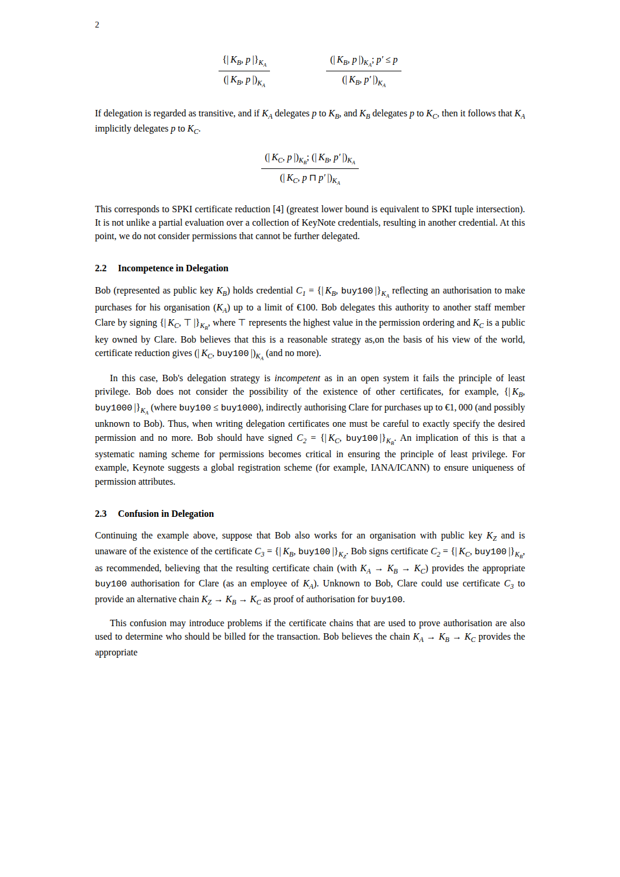2
{| KB, p |}KA (| KB, p |)KA
(| KB, p |)KA; p′ ≤ p (| KB, p′ |)KA
If delegation is regarded as transitive, and if KA delegates p to KB, and KB delegates p to KC, then it follows that KA implicitly delegates p to KC.
(| KC, p |)KB; (| KB, p′ |)KA (| KC, p ⊓ p′ |)KA
This corresponds to SPKI certificate reduction [4] (greatest lower bound is equivalent to SPKI tuple intersection). It is not unlike a partial evaluation over a collection of KeyNote credentials, resulting in another credential. At this point, we do not consider permissions that cannot be further delegated.
2.2 Incompetence in Delegation
Bob (represented as public key KB) holds credential C1 = {| KB, buy100 |}KA reflecting an authorisation to make purchases for his organisation (KA) up to a limit of €100. Bob delegates this authority to another staff member Clare by signing {| KC, ⊤ |}KB, where ⊤ represents the highest value in the permission ordering and KC is a public key owned by Clare. Bob believes that this is a reasonable strategy as,on the basis of his view of the world, certificate reduction gives (| KC, buy100 |)KA (and no more).
In this case, Bob's delegation strategy is incompetent as in an open system it fails the principle of least privilege. Bob does not consider the possibility of the existence of other certificates, for example, {| KB, buy1000 |}KA (where buy100 ≤ buy1000), indirectly authorising Clare for purchases up to €1, 000 (and possibly unknown to Bob). Thus, when writing delegation certificates one must be careful to exactly specify the desired permission and no more. Bob should have signed C2 = {| KC, buy100 |}KB. An implication of this is that a systematic naming scheme for permissions becomes critical in ensuring the principle of least privilege. For example, Keynote suggests a global registration scheme (for example, IANA/ICANN) to ensure uniqueness of permission attributes.
2.3 Confusion in Delegation
Continuing the example above, suppose that Bob also works for an organisation with public key KZ and is unaware of the existence of the certificate C3 = {| KB, buy100 |}KZ. Bob signs certificate C2 = {| KC, buy100 |}KB, as recommended, believing that the resulting certificate chain (with KA → KB → KC) provides the appropriate buy100 authorisation for Clare (as an employee of KA). Unknown to Bob, Clare could use certificate C3 to provide an alternative chain KZ → KB → KC as proof of authorisation for buy100.
This confusion may introduce problems if the certificate chains that are used to prove authorisation are also used to determine who should be billed for the transaction. Bob believes the chain KA → KB → KC provides the appropriate